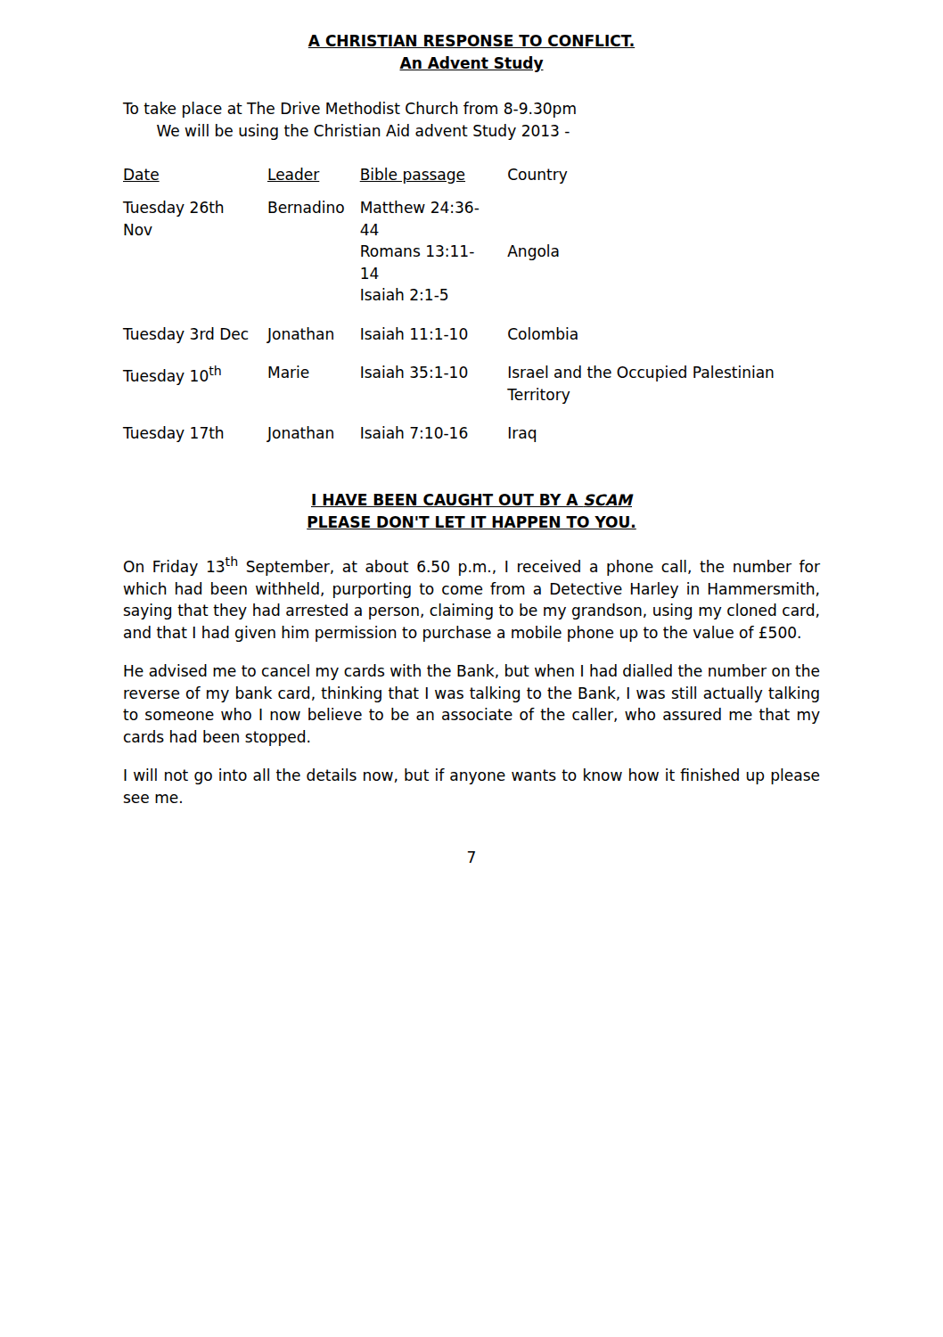A CHRISTIAN RESPONSE TO CONFLICT.
An Advent Study
To take place at The Drive Methodist Church from 8-9.30pm We will be using the Christian Aid advent Study 2013 -
| Date | Leader | Bible passage | Country |
| --- | --- | --- | --- |
| Tuesday 26th Nov | Bernadino | Matthew 24:36-44 Romans 13:11-14 Isaiah 2:1-5 | Angola |
| Tuesday 3rd Dec | Jonathan | Isaiah 11:1-10 | Colombia |
| Tuesday 10 th | Marie | Isaiah 35:1-10 | Israel and the Occupied Palestinian Territory |
| Tuesday 17th | Jonathan | Isaiah 7:10-16 | Iraq |
I HAVE BEEN CAUGHT OUT BY A SCAM
PLEASE DON'T LET IT HAPPEN TO YOU.
On Friday 13th September, at about 6.50 p.m., I received a phone call, the number for which had been withheld, purporting to come from a Detective Harley in Hammersmith, saying that they had arrested a person, claiming to be my grandson, using my cloned card, and that I had given him permission to purchase a mobile phone up to the value of £500.
He advised me to cancel my cards with the Bank, but when I had dialled the number on the reverse of my bank card, thinking that I was talking to the Bank, I was still actually talking to someone who I now believe to be an associate of the caller, who assured me that my cards had been stopped.
I will not go into all the details now, but if anyone wants to know how it finished up please see me.
7